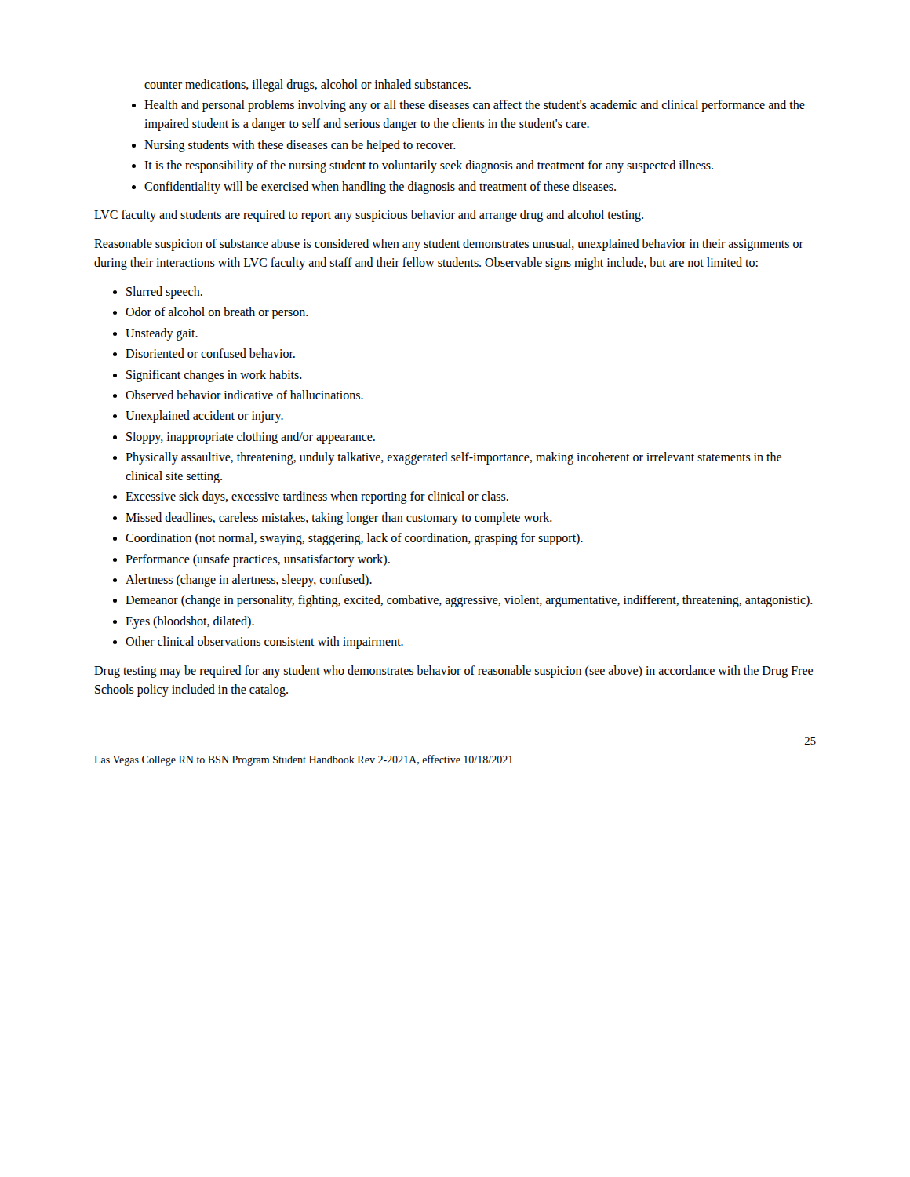counter medications, illegal drugs, alcohol or inhaled substances.
Health and personal problems involving any or all these diseases can affect the student's academic and clinical performance and the impaired student is a danger to self and serious danger to the clients in the student's care.
Nursing students with these diseases can be helped to recover.
It is the responsibility of the nursing student to voluntarily seek diagnosis and treatment for any suspected illness.
Confidentiality will be exercised when handling the diagnosis and treatment of these diseases.
LVC faculty and students are required to report any suspicious behavior and arrange drug and alcohol testing.
Reasonable suspicion of substance abuse is considered when any student demonstrates unusual, unexplained behavior in their assignments or during their interactions with LVC faculty and staff and their fellow students. Observable signs might include, but are not limited to:
Slurred speech.
Odor of alcohol on breath or person.
Unsteady gait.
Disoriented or confused behavior.
Significant changes in work habits.
Observed behavior indicative of hallucinations.
Unexplained accident or injury.
Sloppy, inappropriate clothing and/or appearance.
Physically assaultive, threatening, unduly talkative, exaggerated self-importance, making incoherent or irrelevant statements in the clinical site setting.
Excessive sick days, excessive tardiness when reporting for clinical or class.
Missed deadlines, careless mistakes, taking longer than customary to complete work.
Coordination (not normal, swaying, staggering, lack of coordination, grasping for support).
Performance (unsafe practices, unsatisfactory work).
Alertness (change in alertness, sleepy, confused).
Demeanor (change in personality, fighting, excited, combative, aggressive, violent, argumentative, indifferent, threatening, antagonistic).
Eyes (bloodshot, dilated).
Other clinical observations consistent with impairment.
Drug testing may be required for any student who demonstrates behavior of reasonable suspicion (see above) in accordance with the Drug Free Schools policy included in the catalog.
25
Las Vegas College RN to BSN Program Student Handbook Rev 2-2021A, effective 10/18/2021